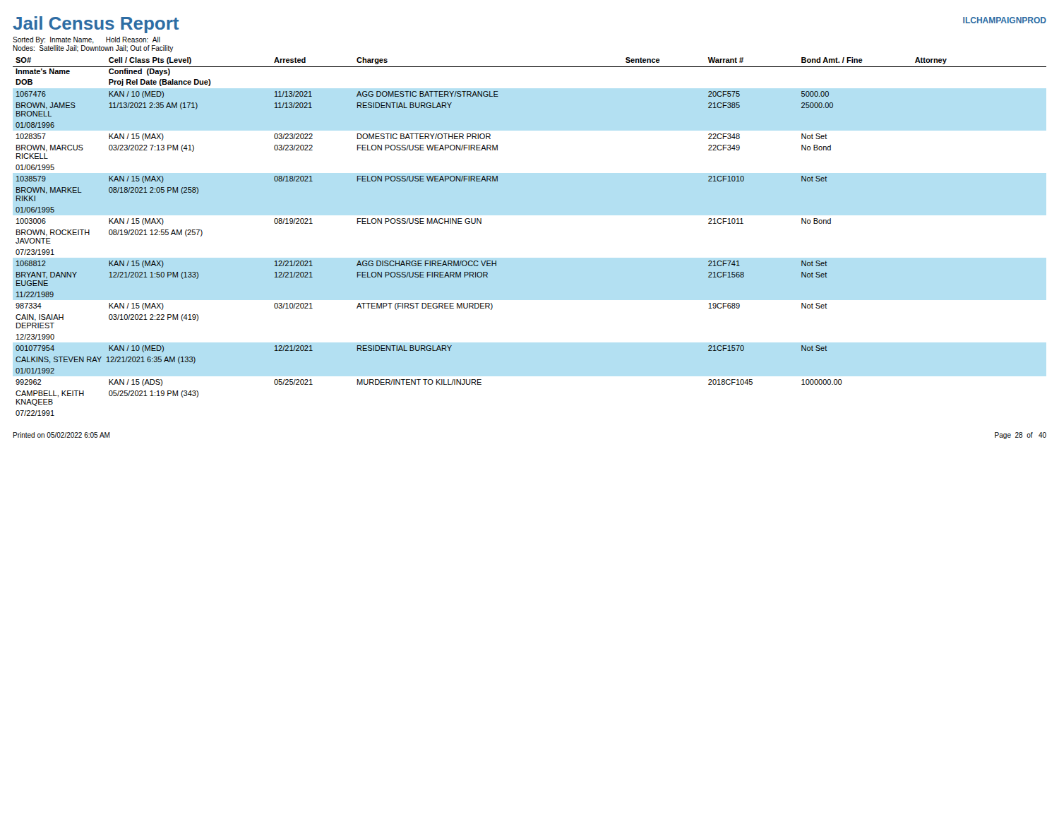ILCHAMPAIGNPROD
Jail Census Report
Sorted By: Inmate Name, Hold Reason: All
Nodes: Satellite Jail; Downtown Jail; Out of Facility
| SO# | Cell / Class Pts (Level) | Arrested | Charges | Sentence | Warrant # | Bond Amt. / Fine | Attorney |
| --- | --- | --- | --- | --- | --- | --- | --- |
| Inmate's Name | Confined (Days) | | | | | | |
| DOB | Proj Rel Date (Balance Due) | | | | | | |
| 1067476 | KAN / 10 (MED) | 11/13/2021 | AGG DOMESTIC BATTERY/STRANGLE | | 20CF575 | 5000.00 | |
| BROWN, JAMES BRONELL | 11/13/2021 2:35 AM (171) | 11/13/2021 | RESIDENTIAL BURGLARY | | 21CF385 | 25000.00 | |
| 01/08/1996 | | | | | | | |
| 1028357 | KAN / 15 (MAX) | 03/23/2022 | DOMESTIC BATTERY/OTHER PRIOR | | 22CF348 | Not Set | |
| BROWN, MARCUS RICKELL | 03/23/2022 7:13 PM (41) | 03/23/2022 | FELON POSS/USE WEAPON/FIREARM | | 22CF349 | No Bond | |
| 01/06/1995 | | | | | | | |
| 1038579 | KAN / 15 (MAX) | 08/18/2021 | FELON POSS/USE WEAPON/FIREARM | | 21CF1010 | Not Set | |
| BROWN, MARKEL RIKKI | 08/18/2021 2:05 PM (258) | | | | | | |
| 01/06/1995 | | | | | | | |
| 1003006 | KAN / 15 (MAX) | 08/19/2021 | FELON POSS/USE MACHINE GUN | | 21CF1011 | No Bond | |
| BROWN, ROCKEITH JAVONTE | 08/19/2021 12:55 AM (257) | | | | | | |
| 07/23/1991 | | | | | | | |
| 1068812 | KAN / 15 (MAX) | 12/21/2021 | AGG DISCHARGE FIREARM/OCC VEH | | 21CF741 | Not Set | |
| BRYANT, DANNY EUGENE | 12/21/2021 1:50 PM (133) | 12/21/2021 | FELON POSS/USE FIREARM PRIOR | | 21CF1568 | Not Set | |
| 11/22/1989 | | | | | | | |
| 987334 | KAN / 15 (MAX) | 03/10/2021 | ATTEMPT (FIRST DEGREE MURDER) | | 19CF689 | Not Set | |
| CAIN, ISAIAH DEPRIEST | 03/10/2021 2:22 PM (419) | | | | | | |
| 12/23/1990 | | | | | | | |
| 001077954 | KAN / 10 (MED) | 12/21/2021 | RESIDENTIAL BURGLARY | | 21CF1570 | Not Set | |
| CALKINS, STEVEN RAY 12/21/2021 6:35 AM (133) | | | | | | |
| 01/01/1992 | | | | | | | |
| 992962 | KAN / 15 (ADS) | 05/25/2021 | MURDER/INTENT TO KILL/INJURE | | 2018CF1045 | 1000000.00 | |
| CAMPBELL, KEITH KNAQEEB | 05/25/2021 1:19 PM (343) | | | | | | |
| 07/22/1991 | | | | | | | |
Printed on 05/02/2022 6:05 AM Page 28 of 40